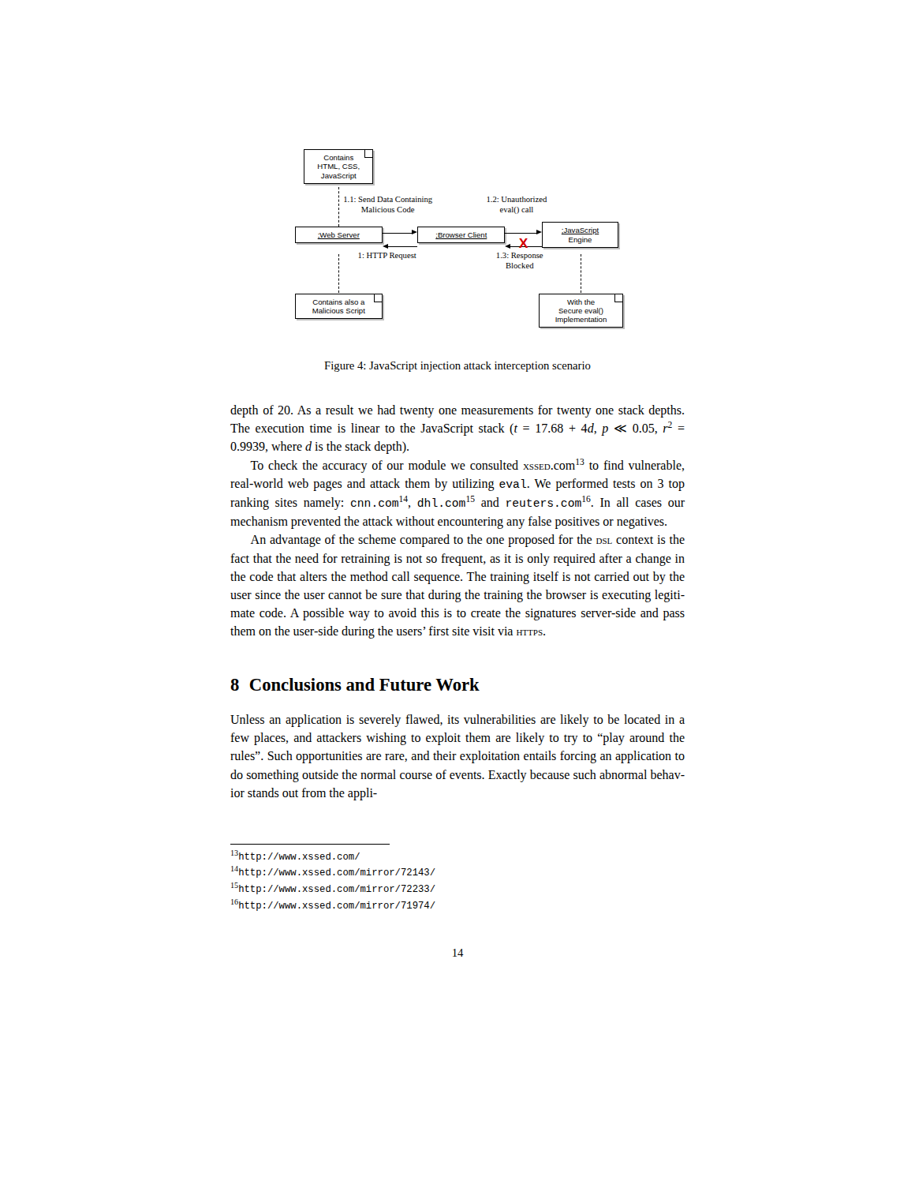Contains
HTML, CSS,
JavaScript
;Web Server
;Browser Client
;JavaScript
Engine
Contains also a
Malicious Script
With the
Secure eval()
Implementation
1.1: Send Data Containing
Malicious Code
1: HTTP Request
1.2: Unauthorized
eval() call
X
1.3: Response
Blocked
Figure 4: JavaScript injection attack interception scenario
depth of 20. As a result we had twenty one measurements for twenty one stack depths. The execution time is linear to the JavaScript stack (t = 17.68 + 4d, p ≪ 0.05, r2 = 0.9939, where d is the stack depth).
To check the accuracy of our module we consulted xssed.com13 to find vulnerable, real-world web pages and attack them by utilizing eval. We performed tests on 3 top ranking sites namely: cnn.com14, dhl.com15 and reuters.com16. In all cases our mechanism prevented the attack without encountering any false positives or negatives.
An advantage of the scheme compared to the one proposed for the dsl context is the fact that the need for retraining is not so frequent, as it is only required after a change in the code that alters the method call sequence. The training itself is not carried out by the user since the user cannot be sure that during the training the browser is executing legitimate code. A possible way to avoid this is to create the signatures server-side and pass them on the user-side during the users’ first site visit via https.
8 Conclusions and Future Work
Unless an application is severely flawed, its vulnerabilities are likely to be located in a few places, and attackers wishing to exploit them are likely to try to “play around the rules”. Such opportunities are rare, and their exploitation entails forcing an application to do something outside the normal course of events. Exactly because such abnormal behavior stands out from the appli-
13 http://www.xssed.com/
14 http://www.xssed.com/mirror/72143/
15 http://www.xssed.com/mirror/72233/
16 http://www.xssed.com/mirror/71974/
14